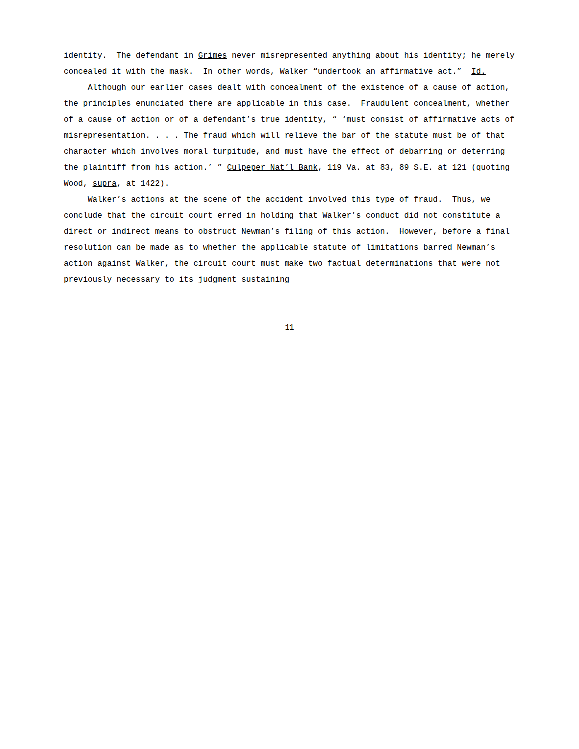identity. The defendant in Grimes never misrepresented anything about his identity; he merely concealed it with the mask. In other words, Walker “undertook an affirmative act.” Id.
Although our earlier cases dealt with concealment of the existence of a cause of action, the principles enunciated there are applicable in this case. Fraudulent concealment, whether of a cause of action or of a defendant’s true identity, “ ‘must consist of affirmative acts of misrepresentation. . . . The fraud which will relieve the bar of the statute must be of that character which involves moral turpitude, and must have the effect of debarring or deterring the plaintiff from his action.’ ” Culpeper Nat’l Bank, 119 Va. at 83, 89 S.E. at 121 (quoting Wood, supra, at 1422).
Walker’s actions at the scene of the accident involved this type of fraud. Thus, we conclude that the circuit court erred in holding that Walker’s conduct did not constitute a direct or indirect means to obstruct Newman’s filing of this action. However, before a final resolution can be made as to whether the applicable statute of limitations barred Newman’s action against Walker, the circuit court must make two factual determinations that were not previously necessary to its judgment sustaining
11